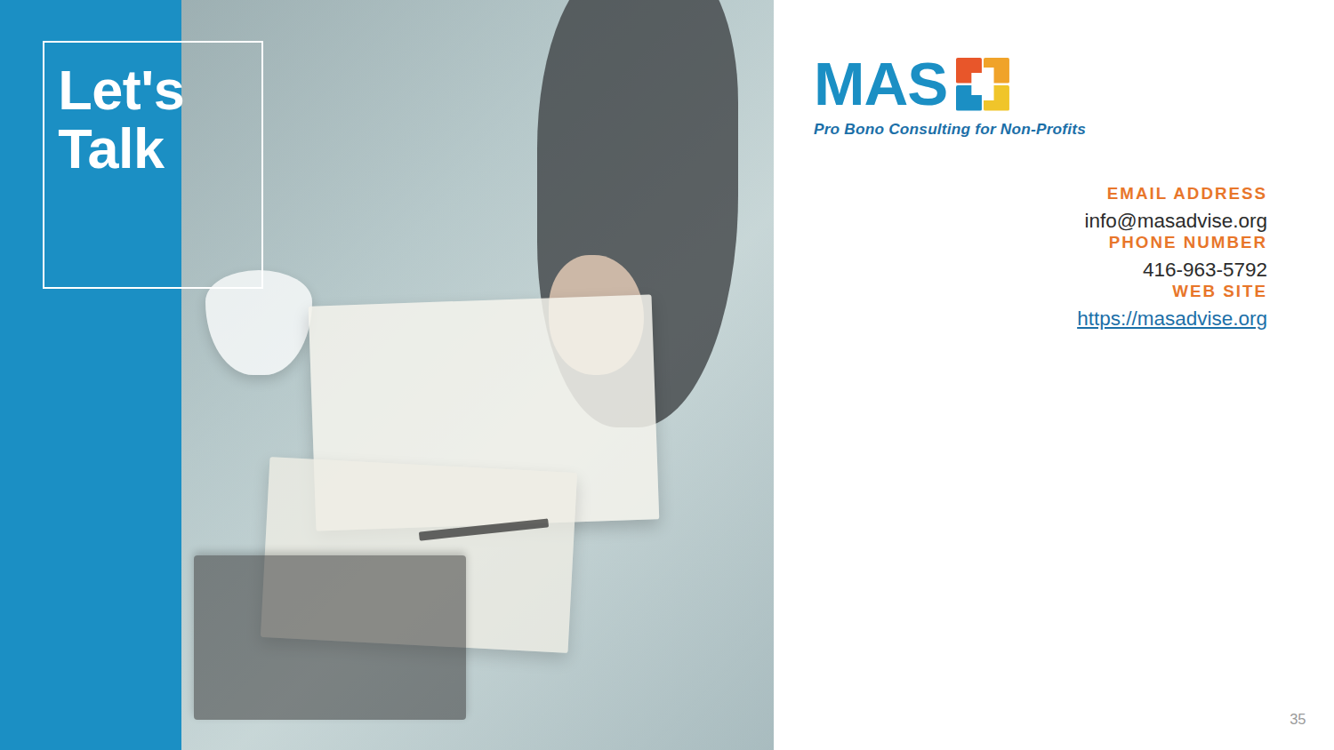Let's
Talk
MAS
Pro Bono Consulting for Non-Profits
Email Address
info@masadvise.org
Phone Number
416-963-5792
Web Site
https://masadvise.org
35